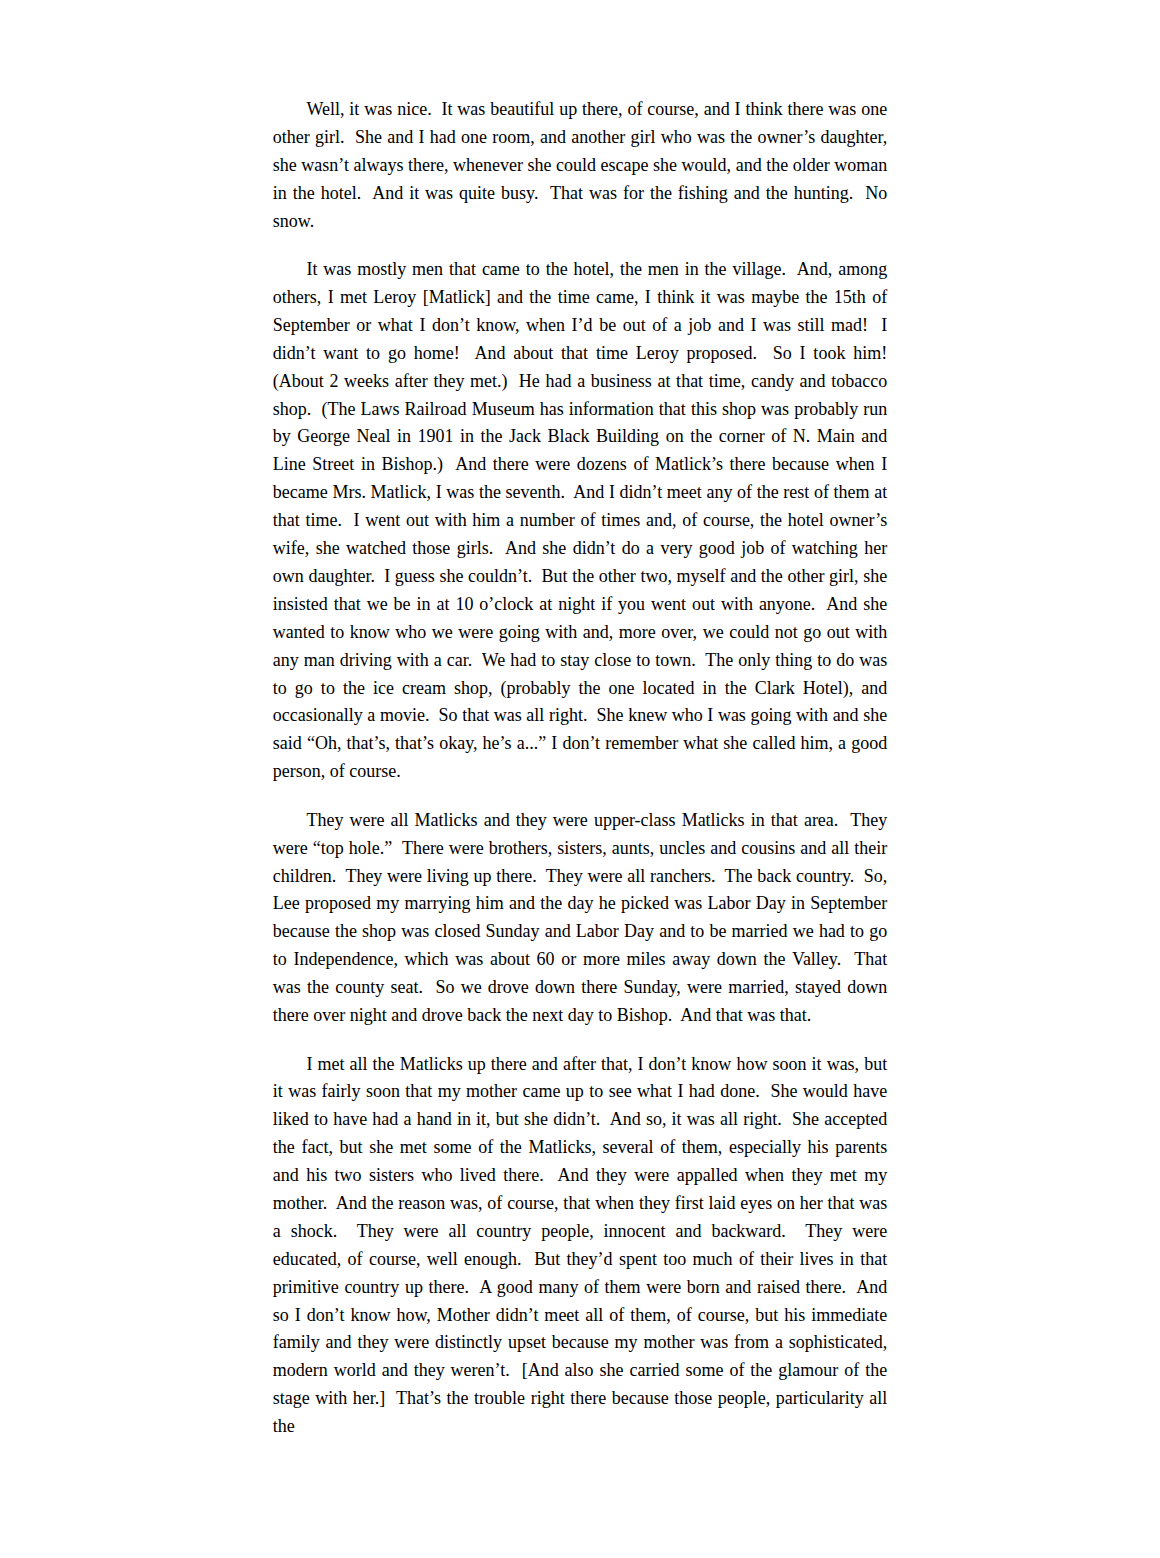Well, it was nice. It was beautiful up there, of course, and I think there was one other girl. She and I had one room, and another girl who was the owner’s daughter, she wasn’t always there, whenever she could escape she would, and the older woman in the hotel. And it was quite busy. That was for the fishing and the hunting. No snow.
It was mostly men that came to the hotel, the men in the village. And, among others, I met Leroy [Matlick] and the time came, I think it was maybe the 15th of September or what I don’t know, when I’d be out of a job and I was still mad! I didn’t want to go home! And about that time Leroy proposed. So I took him! (About 2 weeks after they met.) He had a business at that time, candy and tobacco shop. (The Laws Railroad Museum has information that this shop was probably run by George Neal in 1901 in the Jack Black Building on the corner of N. Main and Line Street in Bishop.) And there were dozens of Matlick’s there because when I became Mrs. Matlick, I was the seventh. And I didn’t meet any of the rest of them at that time. I went out with him a number of times and, of course, the hotel owner’s wife, she watched those girls. And she didn’t do a very good job of watching her own daughter. I guess she couldn’t. But the other two, myself and the other girl, she insisted that we be in at 10 o’clock at night if you went out with anyone. And she wanted to know who we were going with and, more over, we could not go out with any man driving with a car. We had to stay close to town. The only thing to do was to go to the ice cream shop, (probably the one located in the Clark Hotel), and occasionally a movie. So that was all right. She knew who I was going with and she said “Oh, that’s, that’s okay, he’s a...” I don’t remember what she called him, a good person, of course.
They were all Matlicks and they were upper-class Matlicks in that area. They were “top hole.” There were brothers, sisters, aunts, uncles and cousins and all their children. They were living up there. They were all ranchers. The back country. So, Lee proposed my marrying him and the day he picked was Labor Day in September because the shop was closed Sunday and Labor Day and to be married we had to go to Independence, which was about 60 or more miles away down the Valley. That was the county seat. So we drove down there Sunday, were married, stayed down there over night and drove back the next day to Bishop. And that was that.
I met all the Matlicks up there and after that, I don’t know how soon it was, but it was fairly soon that my mother came up to see what I had done. She would have liked to have had a hand in it, but she didn’t. And so, it was all right. She accepted the fact, but she met some of the Matlicks, several of them, especially his parents and his two sisters who lived there. And they were appalled when they met my mother. And the reason was, of course, that when they first laid eyes on her that was a shock. They were all country people, innocent and backward. They were educated, of course, well enough. But they’d spent too much of their lives in that primitive country up there. A good many of them were born and raised there. And so I don’t know how, Mother didn’t meet all of them, of course, but his immediate family and they were distinctly upset because my mother was from a sophisticated, modern world and they weren’t. [And also she carried some of the glamour of the stage with her.] That’s the trouble right there because those people, particularity all the